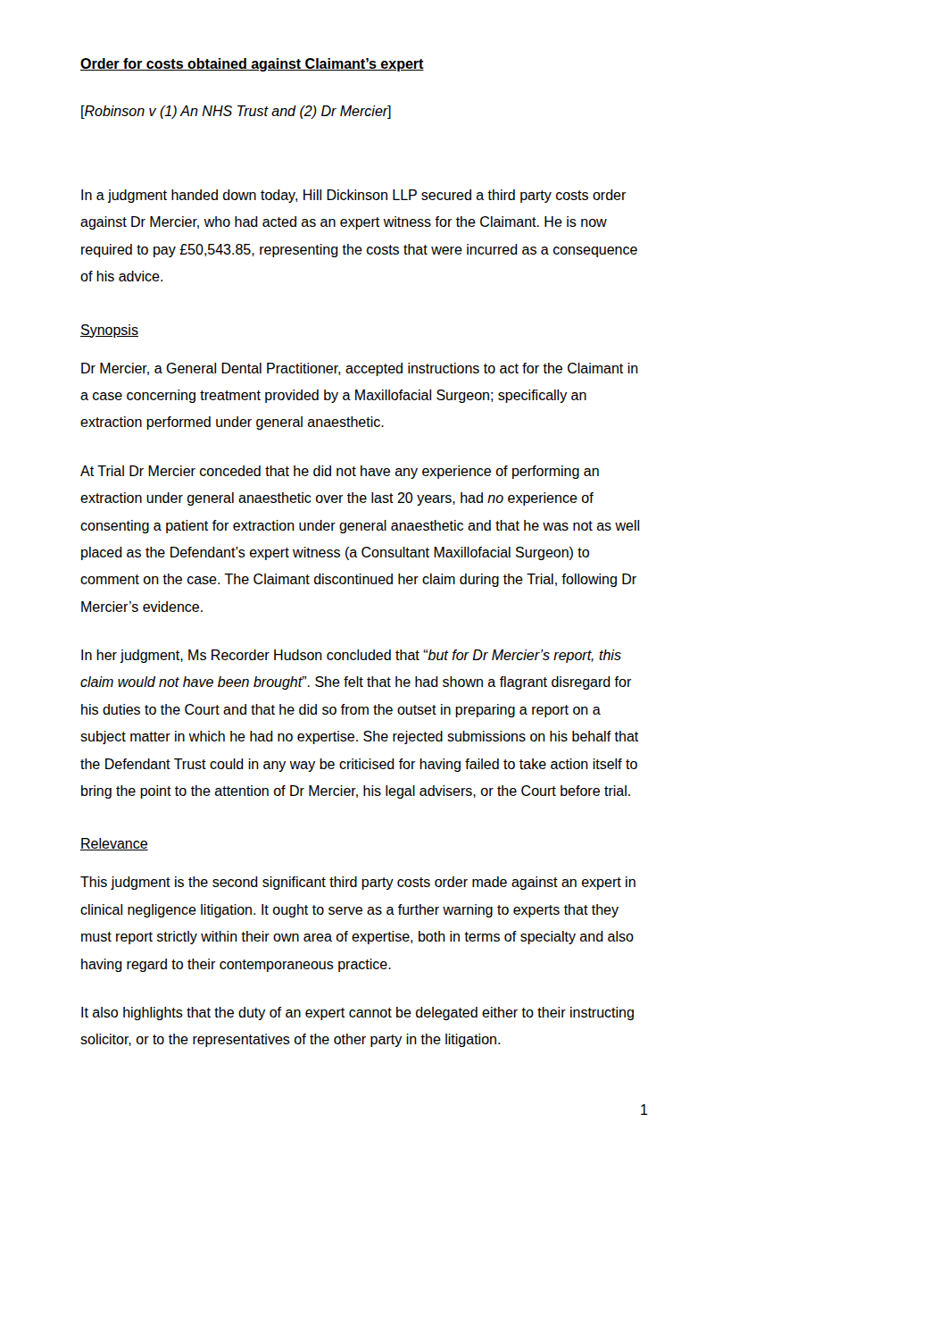Order for costs obtained against Claimant’s expert
[Robinson v (1) An NHS Trust and (2) Dr Mercier]
In a judgment handed down today, Hill Dickinson LLP secured a third party costs order against Dr Mercier, who had acted as an expert witness for the Claimant. He is now required to pay £50,543.85, representing the costs that were incurred as a consequence of his advice.
Synopsis
Dr Mercier, a General Dental Practitioner, accepted instructions to act for the Claimant in a case concerning treatment provided by a Maxillofacial Surgeon; specifically an extraction performed under general anaesthetic.
At Trial Dr Mercier conceded that he did not have any experience of performing an extraction under general anaesthetic over the last 20 years, had no experience of consenting a patient for extraction under general anaesthetic and that he was not as well placed as the Defendant’s expert witness (a Consultant Maxillofacial Surgeon) to comment on the case. The Claimant discontinued her claim during the Trial, following Dr Mercier’s evidence.
In her judgment, Ms Recorder Hudson concluded that “but for Dr Mercier’s report, this claim would not have been brought”. She felt that he had shown a flagrant disregard for his duties to the Court and that he did so from the outset in preparing a report on a subject matter in which he had no expertise. She rejected submissions on his behalf that the Defendant Trust could in any way be criticised for having failed to take action itself to bring the point to the attention of Dr Mercier, his legal advisers, or the Court before trial.
Relevance
This judgment is the second significant third party costs order made against an expert in clinical negligence litigation. It ought to serve as a further warning to experts that they must report strictly within their own area of expertise, both in terms of specialty and also having regard to their contemporaneous practice.
It also highlights that the duty of an expert cannot be delegated either to their instructing solicitor, or to the representatives of the other party in the litigation.
1